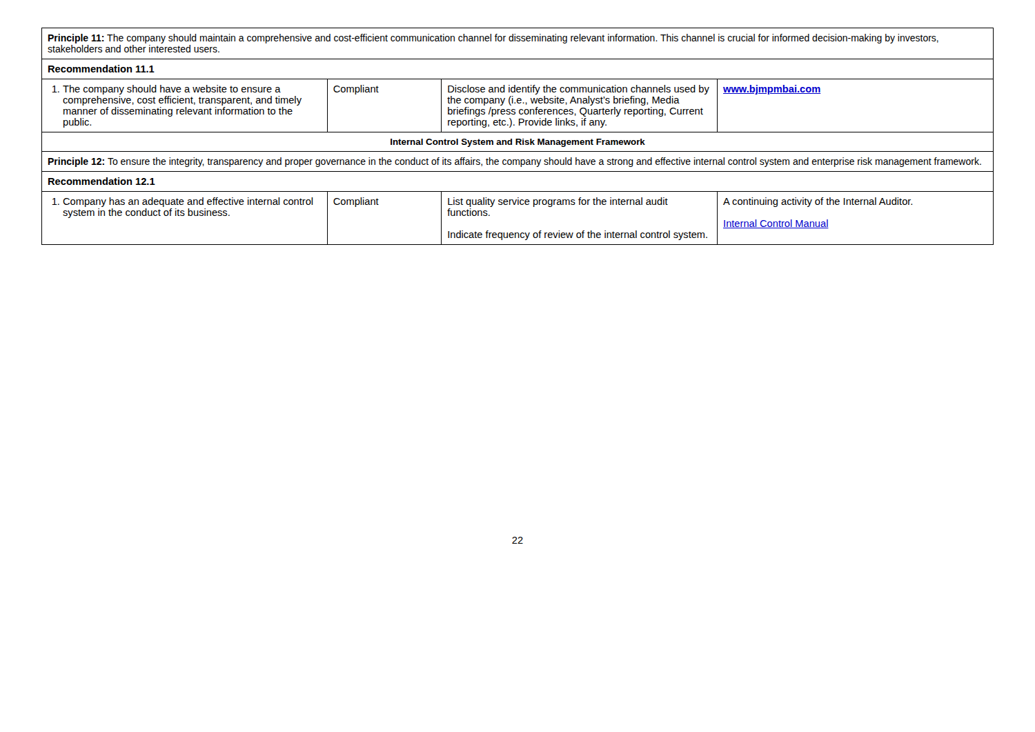| Principle 11: The company should maintain a comprehensive and cost-efficient communication channel for disseminating relevant information. This channel is crucial for informed decision-making by investors, stakeholders and other interested users. |
| Recommendation 11.1 |
| The company should have a website to ensure a comprehensive, cost efficient, transparent, and timely manner of disseminating relevant information to the public. | Compliant | Disclose and identify the communication channels used by the company (i.e., website, Analyst’s briefing, Media briefings /press conferences, Quarterly reporting, Current reporting, etc.). Provide links, if any. | www.bjmpmbai.com |
| Internal Control System and Risk Management Framework |
| Principle 12: To ensure the integrity, transparency and proper governance in the conduct of its affairs, the company should have a strong and effective internal control system and enterprise risk management framework. |
| Recommendation 12.1 |
| Company has an adequate and effective internal control system in the conduct of its business. | Compliant | List quality service programs for the internal audit functions. Indicate frequency of review of the internal control system. | A continuing activity of the Internal Auditor. Internal Control Manual |
22